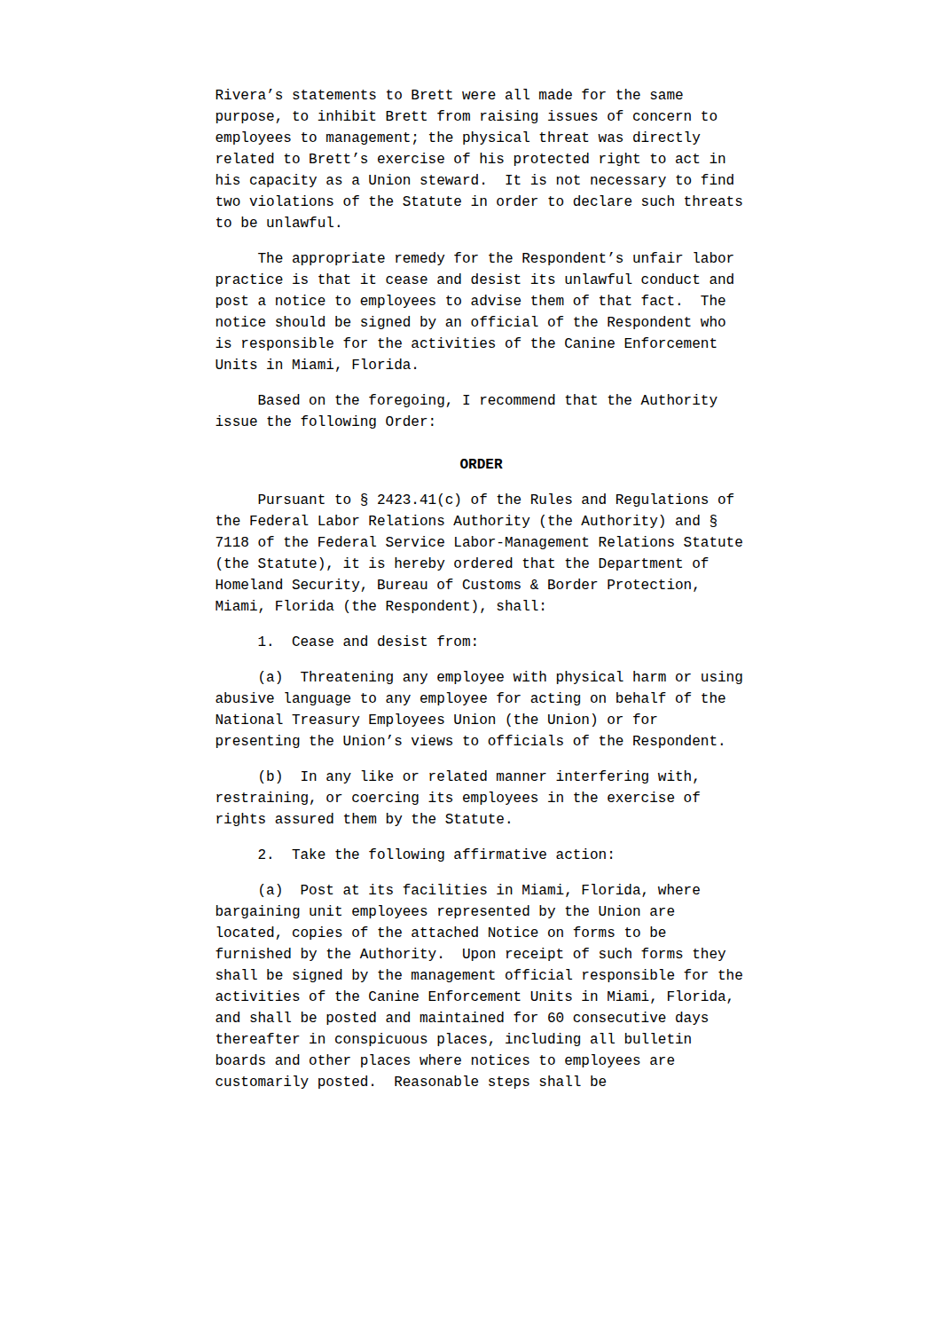Rivera’s statements to Brett were all made for the same purpose, to inhibit Brett from raising issues of concern to employees to management; the physical threat was directly related to Brett’s exercise of his protected right to act in his capacity as a Union steward. It is not necessary to find two violations of the Statute in order to declare such threats to be unlawful.
The appropriate remedy for the Respondent’s unfair labor practice is that it cease and desist its unlawful conduct and post a notice to employees to advise them of that fact. The notice should be signed by an official of the Respondent who is responsible for the activities of the Canine Enforcement Units in Miami, Florida.
Based on the foregoing, I recommend that the Authority issue the following Order:
ORDER
Pursuant to § 2423.41(c) of the Rules and Regulations of the Federal Labor Relations Authority (the Authority) and § 7118 of the Federal Service Labor-Management Relations Statute (the Statute), it is hereby ordered that the Department of Homeland Security, Bureau of Customs & Border Protection, Miami, Florida (the Respondent), shall:
1. Cease and desist from:
(a) Threatening any employee with physical harm or using abusive language to any employee for acting on behalf of the National Treasury Employees Union (the Union) or for presenting the Union’s views to officials of the Respondent.
(b) In any like or related manner interfering with, restraining, or coercing its employees in the exercise of rights assured them by the Statute.
2. Take the following affirmative action:
(a) Post at its facilities in Miami, Florida, where bargaining unit employees represented by the Union are located, copies of the attached Notice on forms to be furnished by the Authority. Upon receipt of such forms they shall be signed by the management official responsible for the activities of the Canine Enforcement Units in Miami, Florida, and shall be posted and maintained for 60 consecutive days thereafter in conspicuous places, including all bulletin boards and other places where notices to employees are customarily posted. Reasonable steps shall be